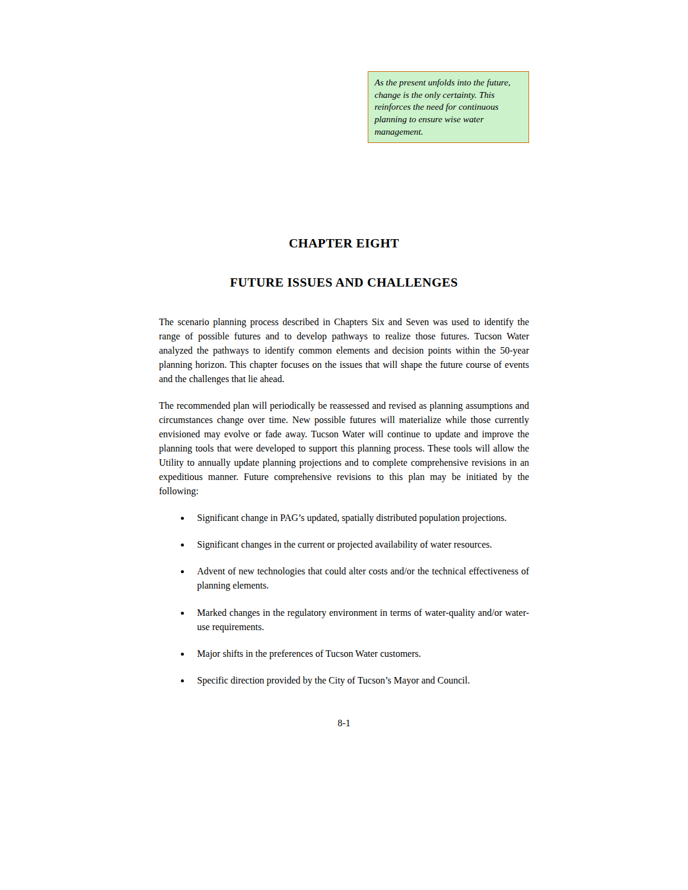As the present unfolds into the future, change is the only certainty. This reinforces the need for continuous planning to ensure wise water management.
CHAPTER EIGHT
FUTURE ISSUES AND CHALLENGES
The scenario planning process described in Chapters Six and Seven was used to identify the range of possible futures and to develop pathways to realize those futures. Tucson Water analyzed the pathways to identify common elements and decision points within the 50-year planning horizon. This chapter focuses on the issues that will shape the future course of events and the challenges that lie ahead.
The recommended plan will periodically be reassessed and revised as planning assumptions and circumstances change over time. New possible futures will materialize while those currently envisioned may evolve or fade away. Tucson Water will continue to update and improve the planning tools that were developed to support this planning process. These tools will allow the Utility to annually update planning projections and to complete comprehensive revisions in an expeditious manner. Future comprehensive revisions to this plan may be initiated by the following:
Significant change in PAG’s updated, spatially distributed population projections.
Significant changes in the current or projected availability of water resources.
Advent of new technologies that could alter costs and/or the technical effectiveness of planning elements.
Marked changes in the regulatory environment in terms of water-quality and/or water-use requirements.
Major shifts in the preferences of Tucson Water customers.
Specific direction provided by the City of Tucson’s Mayor and Council.
8-1